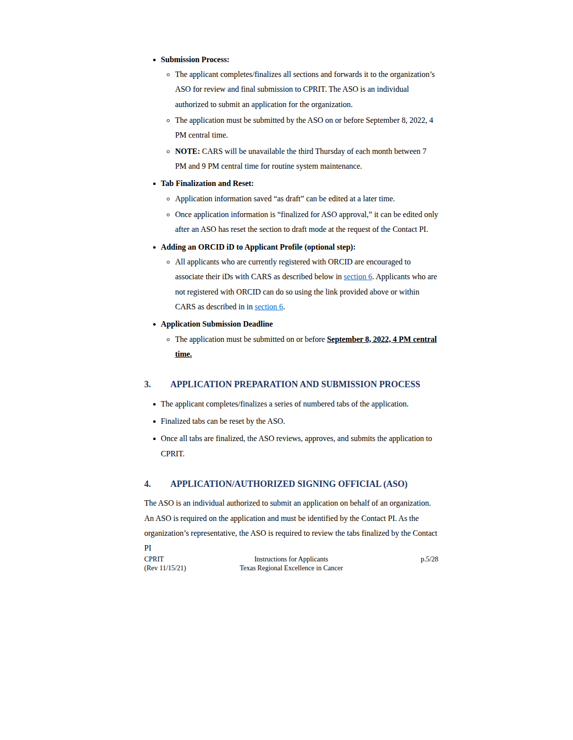Submission Process:
The applicant completes/finalizes all sections and forwards it to the organization’s ASO for review and final submission to CPRIT. The ASO is an individual authorized to submit an application for the organization.
The application must be submitted by the ASO on or before September 8, 2022, 4 PM central time.
NOTE: CARS will be unavailable the third Thursday of each month between 7 PM and 9 PM central time for routine system maintenance.
Tab Finalization and Reset:
Application information saved “as draft” can be edited at a later time.
Once application information is “finalized for ASO approval,” it can be edited only after an ASO has reset the section to draft mode at the request of the Contact PI.
Adding an ORCID iD to Applicant Profile (optional step):
All applicants who are currently registered with ORCID are encouraged to associate their iDs with CARS as described below in section 6. Applicants who are not registered with ORCID can do so using the link provided above or within CARS as described in in section 6.
Application Submission Deadline
The application must be submitted on or before September 8, 2022, 4 PM central time.
3. APPLICATION PREPARATION AND SUBMISSION PROCESS
The applicant completes/finalizes a series of numbered tabs of the application.
Finalized tabs can be reset by the ASO.
Once all tabs are finalized, the ASO reviews, approves, and submits the application to CPRIT.
4. APPLICATION/AUTHORIZED SIGNING OFFICIAL (ASO)
The ASO is an individual authorized to submit an application on behalf of an organization. An ASO is required on the application and must be identified by the Contact PI. As the organization’s representative, the ASO is required to review the tabs finalized by the Contact PI
| CPRIT (Rev 11/15/21) | Instructions for Applicants Texas Regional Excellence in Cancer | p.5/28 |